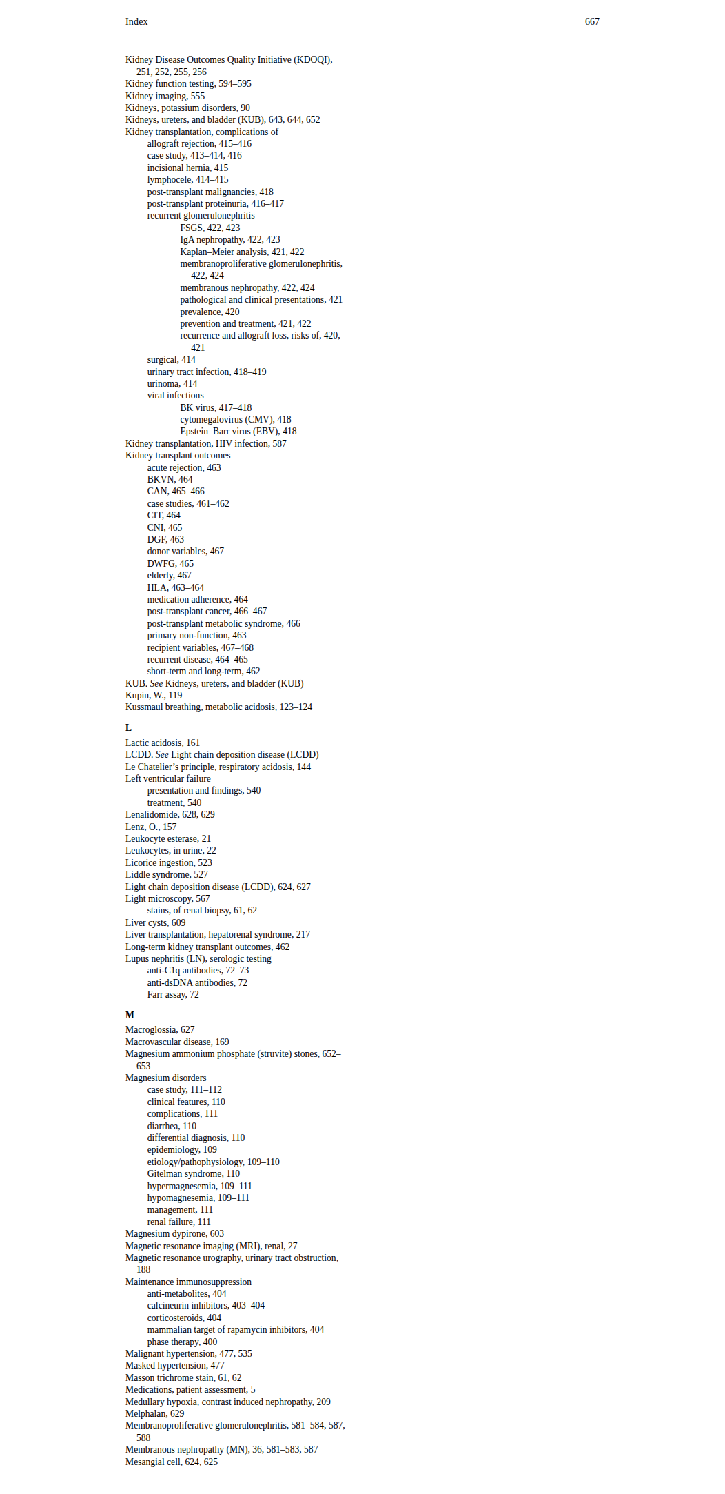Index 667
Kidney Disease Outcomes Quality Initiative (KDOQI), 251, 252, 255, 256
Kidney function testing, 594–595
Kidney imaging, 555
Kidneys, potassium disorders, 90
Kidneys, ureters, and bladder (KUB), 643, 644, 652
Kidney transplantation, complications of
allograft rejection, 415–416
case study, 413–414, 416
incisional hernia, 415
lymphocele, 414–415
post-transplant malignancies, 418
post-transplant proteinuria, 416–417
recurrent glomerulonephritis
FSGS, 422, 423
IgA nephropathy, 422, 423
Kaplan–Meier analysis, 421, 422
membranoproliferative glomerulonephritis, 422, 424
membranous nephropathy, 422, 424
pathological and clinical presentations, 421
prevalence, 420
prevention and treatment, 421, 422
recurrence and allograft loss, risks of, 420, 421
surgical, 414
urinary tract infection, 418–419
urinoma, 414
viral infections
BK virus, 417–418
cytomegalovirus (CMV), 418
Epstein–Barr virus (EBV), 418
Kidney transplantation, HIV infection, 587
Kidney transplant outcomes
acute rejection, 463
BKVN, 464
CAN, 465–466
case studies, 461–462
CIT, 464
CNI, 465
DGF, 463
donor variables, 467
DWFG, 465
elderly, 467
HLA, 463–464
medication adherence, 464
post-transplant cancer, 466–467
post-transplant metabolic syndrome, 466
primary non-function, 463
recipient variables, 467–468
recurrent disease, 464–465
short-term and long-term, 462
KUB. See Kidneys, ureters, and bladder (KUB)
Kupin, W., 119
Kussmaul breathing, metabolic acidosis, 123–124
L
Lactic acidosis, 161
LCDD. See Light chain deposition disease (LCDD)
Le Chatelier’s principle, respiratory acidosis, 144
Left ventricular failure
presentation and findings, 540
treatment, 540
Lenalidomide, 628, 629
Lenz, O., 157
Leukocyte esterase, 21
Leukocytes, in urine, 22
Licorice ingestion, 523
Liddle syndrome, 527
Light chain deposition disease (LCDD), 624, 627
Light microscopy, 567
stains, of renal biopsy, 61, 62
Liver cysts, 609
Liver transplantation, hepatorenal syndrome, 217
Long-term kidney transplant outcomes, 462
Lupus nephritis (LN), serologic testing
anti-C1q antibodies, 72–73
anti-dsDNA antibodies, 72
Farr assay, 72
M
Macroglossia, 627
Macrovascular disease, 169
Magnesium ammonium phosphate (struvite) stones, 652–653
Magnesium disorders
case study, 111–112
clinical features, 110
complications, 111
diarrhea, 110
differential diagnosis, 110
epidemiology, 109
etiology/pathophysiology, 109–110
Gitelman syndrome, 110
hypermagnesemia, 109–111
hypomagnesemia, 109–111
management, 111
renal failure, 111
Magnesium dypirone, 603
Magnetic resonance imaging (MRI), renal, 27
Magnetic resonance urography, urinary tract obstruction, 188
Maintenance immunosuppression
anti-metabolites, 404
calcineurin inhibitors, 403–404
corticosteroids, 404
mammalian target of rapamycin inhibitors, 404
phase therapy, 400
Malignant hypertension, 477, 535
Masked hypertension, 477
Masson trichrome stain, 61, 62
Medications, patient assessment, 5
Medullary hypoxia, contrast induced nephropathy, 209
Melphalan, 629
Membranoproliferative glomerulonephritis, 581–584, 587, 588
Membranous nephropathy (MN), 36, 581–583, 587
Mesangial cell, 624, 625